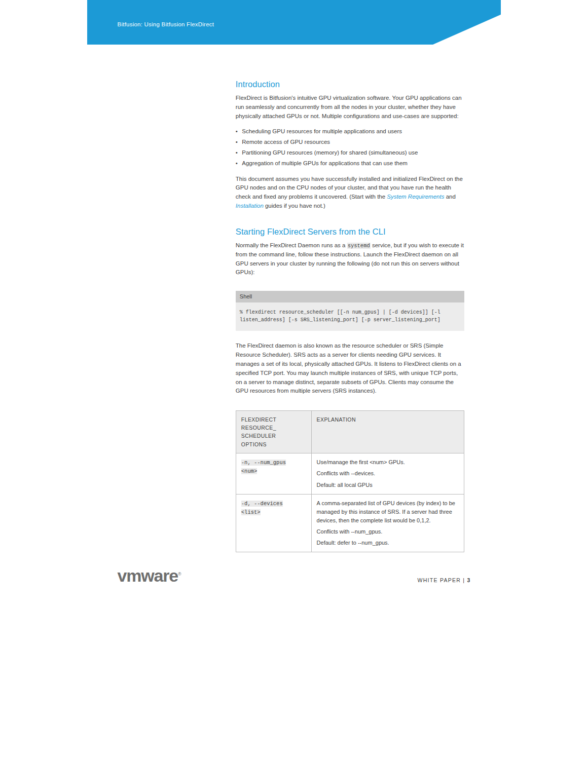Bitfusion: Using Bitfusion FlexDirect
Introduction
FlexDirect is Bitfusion's intuitive GPU virtualization software. Your GPU applications can run seamlessly and concurrently from all the nodes in your cluster, whether they have physically attached GPUs or not. Multiple configurations and use-cases are supported:
Scheduling GPU resources for multiple applications and users
Remote access of GPU resources
Partitioning GPU resources (memory) for shared (simultaneous) use
Aggregation of multiple GPUs for applications that can use them
This document assumes you have successfully installed and initialized FlexDirect on the GPU nodes and on the CPU nodes of your cluster, and that you have run the health check and fixed any problems it uncovered. (Start with the System Requirements and Installation guides if you have not.)
Starting FlexDirect Servers from the CLI
Normally the FlexDirect Daemon runs as a systemd service, but if you wish to execute it from the command line, follow these instructions. Launch the FlexDirect daemon on all GPU servers in your cluster by running the following (do not run this on servers without GPUs):
Shell
% flexdirect resource_scheduler [[-n num_gpus] | [-d devices]] [-l listen_address] [-s SRS_listening_port] [-p server_listening_port]
The FlexDirect daemon is also known as the resource scheduler or SRS (Simple Resource Scheduler). SRS acts as a server for clients needing GPU services. It manages a set of its local, physically attached GPUs. It listens to FlexDirect clients on a specified TCP port. You may launch multiple instances of SRS, with unique TCP ports, on a server to manage distinct, separate subsets of GPUs. Clients may consume the GPU resources from multiple servers (SRS instances).
| FLEXDIRECT RESOURCE_ SCHEDULER OPTIONS | EXPLANATION |
| --- | --- |
| -n, --num_gpus <num> | Use/manage the first <num> GPUs. Conflicts with --devices. Default: all local GPUs |
| -d, --devices <list> | A comma-separated list of GPU devices (by index) to be managed by this instance of SRS. If a server had three devices, then the complete list would be 0,1,2. Conflicts with --num_gpus. Default: defer to --num_gpus. |
vmware®
WHITE PAPER | 3